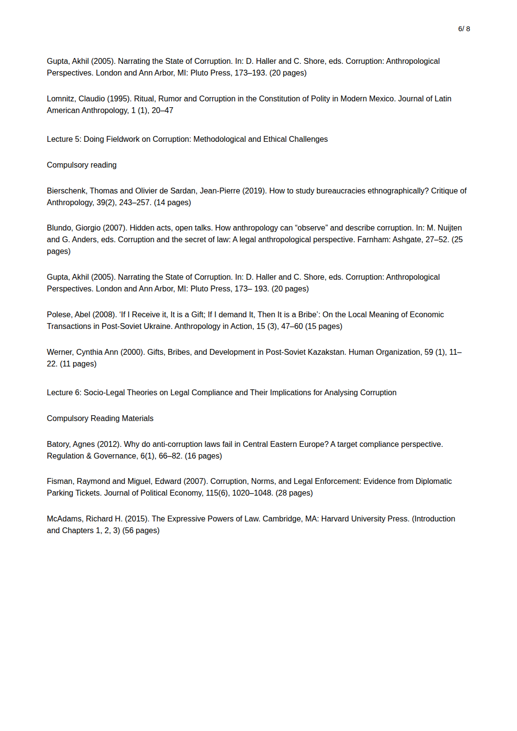6/ 8
Gupta, Akhil (2005). Narrating the State of Corruption. In: D. Haller and C. Shore, eds. Corruption: Anthropological Perspectives. London and Ann Arbor, MI: Pluto Press, 173–193. (20 pages)
Lomnitz, Claudio (1995). Ritual, Rumor and Corruption in the Constitution of Polity in Modern Mexico. Journal of Latin American Anthropology, 1 (1), 20–47
Lecture 5: Doing Fieldwork on Corruption: Methodological and Ethical Challenges
Compulsory reading
Bierschenk, Thomas and Olivier de Sardan, Jean-Pierre (2019). How to study bureaucracies ethnographically? Critique of Anthropology, 39(2), 243–257. (14 pages)
Blundo, Giorgio (2007). Hidden acts, open talks. How anthropology can “observe” and describe corruption. In: M. Nuijten and G. Anders, eds. Corruption and the secret of law: A legal anthropological perspective. Farnham: Ashgate, 27–52. (25 pages)
Gupta, Akhil (2005). Narrating the State of Corruption. In: D. Haller and C. Shore, eds. Corruption: Anthropological Perspectives. London and Ann Arbor, MI: Pluto Press, 173– 193. (20 pages)
Polese, Abel (2008). ‘If I Receive it, It is a Gift; If I demand It, Then It is a Bribe’: On the Local Meaning of Economic Transactions in Post-Soviet Ukraine. Anthropology in Action, 15 (3), 47–60 (15 pages)
Werner, Cynthia Ann (2000). Gifts, Bribes, and Development in Post-Soviet Kazakstan. Human Organization, 59 (1), 11–22. (11 pages)
Lecture 6: Socio-Legal Theories on Legal Compliance and Their Implications for Analysing Corruption
Compulsory Reading Materials
Batory, Agnes (2012). Why do anti-corruption laws fail in Central Eastern Europe? A target compliance perspective. Regulation & Governance, 6(1), 66–82. (16 pages)
Fisman, Raymond and Miguel, Edward (2007). Corruption, Norms, and Legal Enforcement: Evidence from Diplomatic Parking Tickets. Journal of Political Economy, 115(6), 1020–1048. (28 pages)
McAdams, Richard H. (2015). The Expressive Powers of Law. Cambridge, MA: Harvard University Press. (Introduction and Chapters 1, 2, 3) (56 pages)